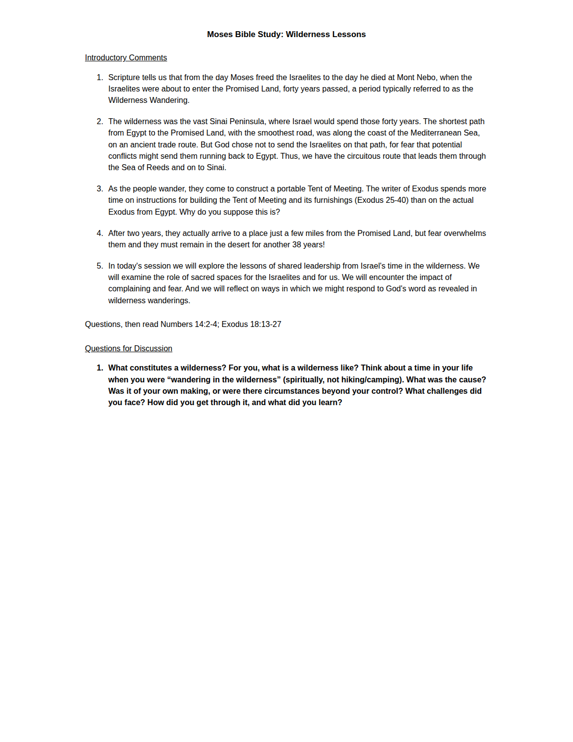Moses Bible Study: Wilderness Lessons
Introductory Comments
Scripture tells us that from the day Moses freed the Israelites to the day he died at Mont Nebo, when the Israelites were about to enter the Promised Land, forty years passed, a period typically referred to as the Wilderness Wandering.
The wilderness was the vast Sinai Peninsula, where Israel would spend those forty years. The shortest path from Egypt to the Promised Land, with the smoothest road, was along the coast of the Mediterranean Sea, on an ancient trade route. But God chose not to send the Israelites on that path, for fear that potential conflicts might send them running back to Egypt. Thus, we have the circuitous route that leads them through the Sea of Reeds and on to Sinai.
As the people wander, they come to construct a portable Tent of Meeting. The writer of Exodus spends more time on instructions for building the Tent of Meeting and its furnishings (Exodus 25-40) than on the actual Exodus from Egypt. Why do you suppose this is?
After two years, they actually arrive to a place just a few miles from the Promised Land, but fear overwhelms them and they must remain in the desert for another 38 years!
In today's session we will explore the lessons of shared leadership from Israel's time in the wilderness. We will examine the role of sacred spaces for the Israelites and for us. We will encounter the impact of complaining and fear. And we will reflect on ways in which we might respond to God's word as revealed in wilderness wanderings.
Questions, then read Numbers 14:2-4; Exodus 18:13-27
Questions for Discussion
What constitutes a wilderness? For you, what is a wilderness like? Think about a time in your life when you were “wandering in the wilderness” (spiritually, not hiking/camping). What was the cause? Was it of your own making, or were there circumstances beyond your control? What challenges did you face? How did you get through it, and what did you learn?